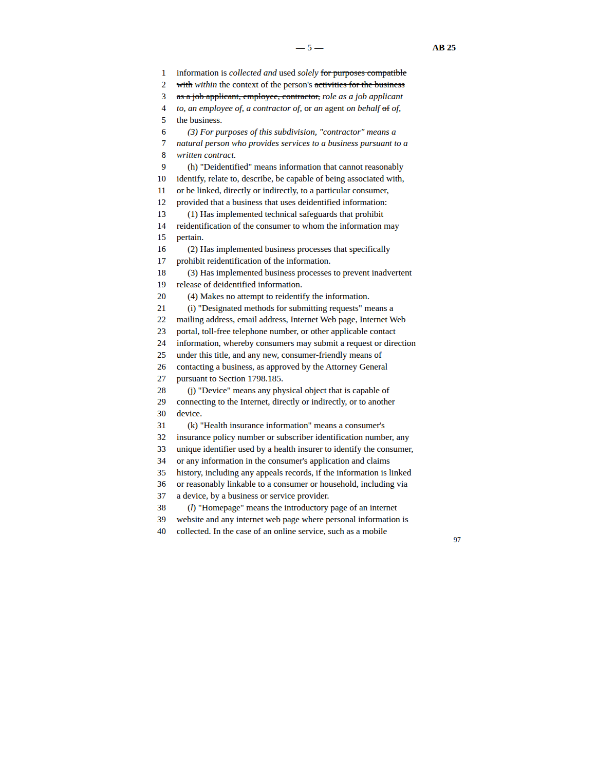— 5 — AB 25
1 information is collected and used solely for purposes compatible
2 with within the context of the person's activities for the business
3 as a job applicant, employee, contractor, role as a job applicant
4 to, an employee of, a contractor of, or an agent on behalf of of,
5 the business.
6 (3) For purposes of this subdivision, "contractor" means a
7 natural person who provides services to a business pursuant to a
8 written contract.
9 (h) "Deidentified" means information that cannot reasonably
10 identify, relate to, describe, be capable of being associated with,
11 or be linked, directly or indirectly, to a particular consumer,
12 provided that a business that uses deidentified information:
13 (1) Has implemented technical safeguards that prohibit
14 reidentification of the consumer to whom the information may
15 pertain.
16 (2) Has implemented business processes that specifically
17 prohibit reidentification of the information.
18 (3) Has implemented business processes to prevent inadvertent
19 release of deidentified information.
20 (4) Makes no attempt to reidentify the information.
21 (i) "Designated methods for submitting requests" means a
22 mailing address, email address, Internet Web page, Internet Web
23 portal, toll-free telephone number, or other applicable contact
24 information, whereby consumers may submit a request or direction
25 under this title, and any new, consumer-friendly means of
26 contacting a business, as approved by the Attorney General
27 pursuant to Section 1798.185.
28 (j) "Device" means any physical object that is capable of
29 connecting to the Internet, directly or indirectly, or to another
30 device.
31 (k) "Health insurance information" means a consumer's
32 insurance policy number or subscriber identification number, any
33 unique identifier used by a health insurer to identify the consumer,
34 or any information in the consumer's application and claims
35 history, including any appeals records, if the information is linked
36 or reasonably linkable to a consumer or household, including via
37 a device, by a business or service provider.
38 (l) "Homepage" means the introductory page of an internet
39 website and any internet web page where personal information is
40 collected. In the case of an online service, such as a mobile
97